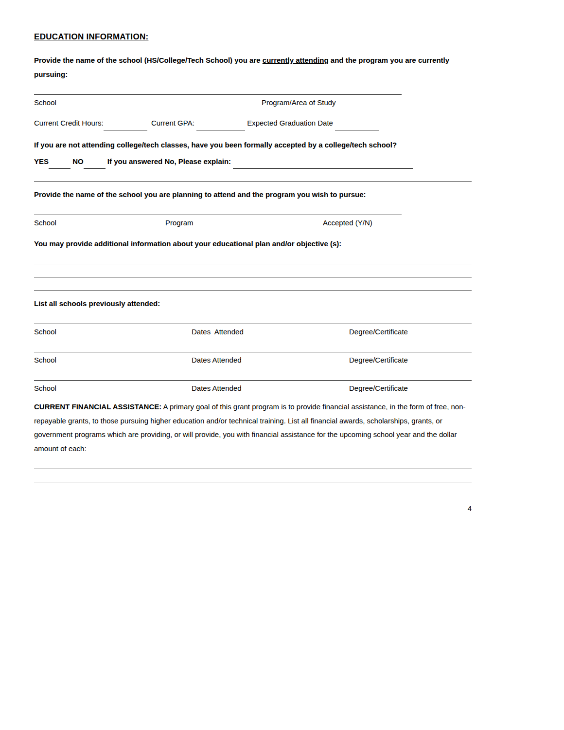EDUCATION INFORMATION:
Provide the name of the school (HS/College/Tech School) you are currently attending and the program you are currently pursuing:
School Program/Area of Study
Current Credit Hours: Current GPA: Expected Graduation Date
If you are not attending college/tech classes, have you been formally accepted by a college/tech school?
YES NO If you answered No, Please explain:
Provide the name of the school you are planning to attend and the program you wish to pursue:
School Program Accepted (Y/N)
You may provide additional information about your educational plan and/or objective (s):
List all schools previously attended:
School Dates Attended Degree/Certificate
School Dates Attended Degree/Certificate
School Dates Attended Degree/Certificate
CURRENT FINANCIAL ASSISTANCE: A primary goal of this grant program is to provide financial assistance, in the form of free, non-repayable grants, to those pursuing higher education and/or technical training. List all financial awards, scholarships, grants, or government programs which are providing, or will provide, you with financial assistance for the upcoming school year and the dollar amount of each:
4